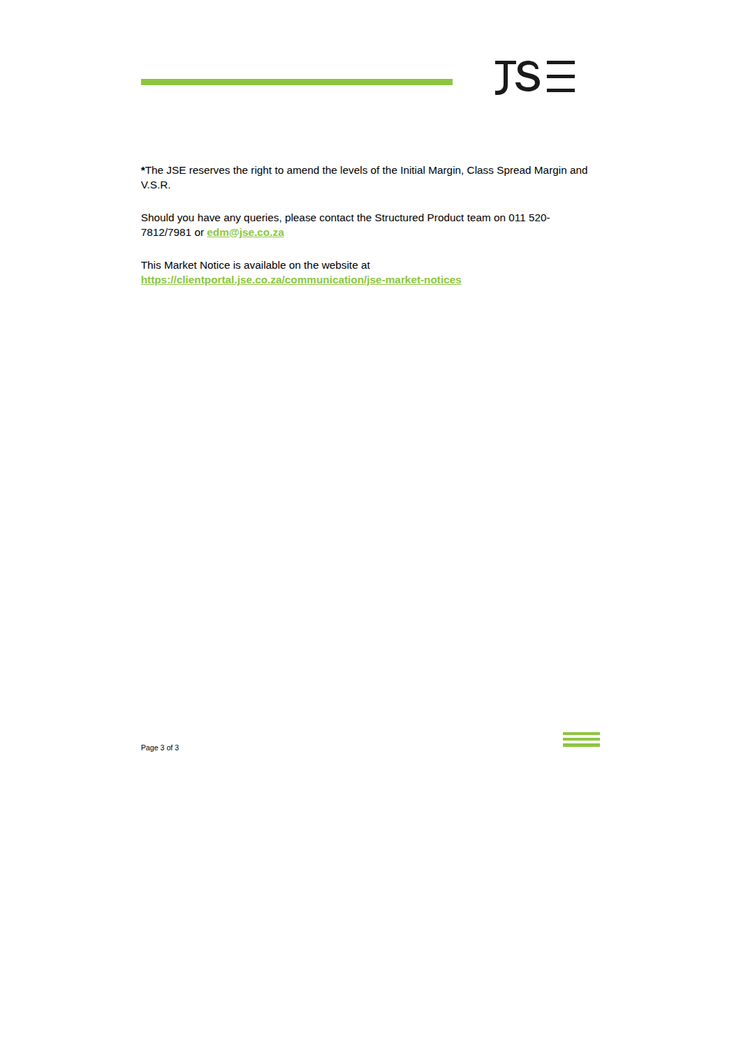*The JSE reserves the right to amend the levels of the Initial Margin, Class Spread Margin and V.S.R.
Should you have any queries, please contact the Structured Product team on 011 520-7812/7981 or edm@jse.co.za
This Market Notice is available on the website at https://clientportal.jse.co.za/communication/jse-market-notices
Page 3 of 3